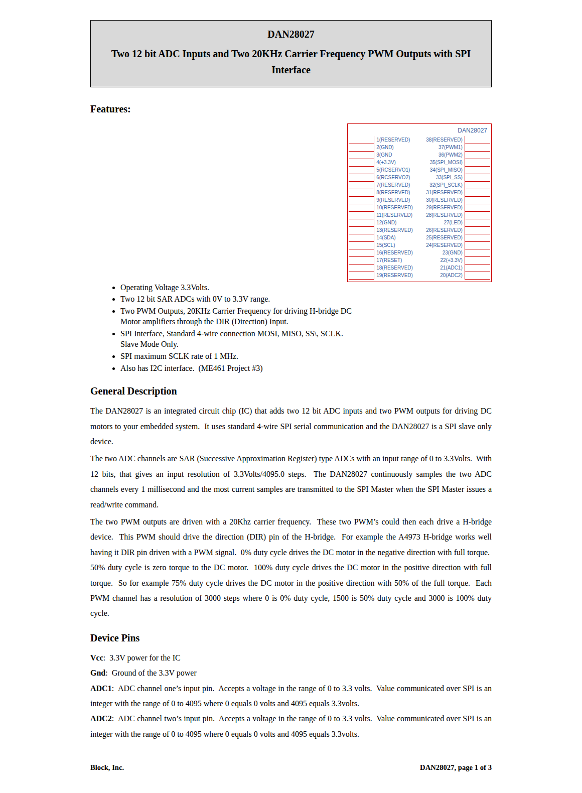DAN28027
Two 12 bit ADC Inputs and Two 20KHz Carrier Frequency PWM Outputs with SPI Interface
Features:
DAN28027
| | 1(RESERVED) | 38(RESERVED) | |
| | 2(GND) | 37(PWM1) | |
| | 3(GND | 36(PWM2) | |
| | 4(+3.3V) | 35(SPI_MOSI) | |
| | 5(RCSERVO1) | 34(SPI_MISO) | |
| | 6(RCSERVO2) | 33(SPI_SS) | |
| | 7(RESERVED) | 32(SPI_SCLK) | |
| | 8(RESERVED) | 31(RESERVED) | |
| | 9(RESERVED) | 30(RESERVED) | |
| | 10(RESERVED) | 29(RESERVED) | |
| | 11(RESERVED) | 28(RESERVED) | |
| | 12(GND) | 27(LED) | |
| | 13(RESERVED) | 26(RESERVED) | |
| | 14(SDA) | 25(RESERVED) | |
| | 15(SCL) | 24(RESERVED) | |
| | 16(RESERVED) | 23(GND) | |
| | 17(RESET) | 22(+3.3V) | |
| | 18(RESERVED) | 21(ADC1) | |
| | 19(RESERVED) | 20(ADC2) | |
Operating Voltage 3.3Volts.
Two 12 bit SAR ADCs with 0V to 3.3V range.
Two PWM Outputs, 20KHz Carrier Frequency for driving H-bridge DC Motor amplifiers through the DIR (Direction) Input.
SPI Interface, Standard 4-wire connection MOSI, MISO, SS\, SCLK. Slave Mode Only.
SPI maximum SCLK rate of 1 MHz.
Also has I2C interface. (ME461 Project #3)
General Description
The DAN28027 is an integrated circuit chip (IC) that adds two 12 bit ADC inputs and two PWM outputs for driving DC motors to your embedded system. It uses standard 4-wire SPI serial communication and the DAN28027 is a SPI slave only device.
The two ADC channels are SAR (Successive Approximation Register) type ADCs with an input range of 0 to 3.3Volts. With 12 bits, that gives an input resolution of 3.3Volts/4095.0 steps. The DAN28027 continuously samples the two ADC channels every 1 millisecond and the most current samples are transmitted to the SPI Master when the SPI Master issues a read/write command.
The two PWM outputs are driven with a 20Khz carrier frequency. These two PWM’s could then each drive a H-bridge device. This PWM should drive the direction (DIR) pin of the H-bridge. For example the A4973 H-bridge works well having it DIR pin driven with a PWM signal. 0% duty cycle drives the DC motor in the negative direction with full torque. 50% duty cycle is zero torque to the DC motor. 100% duty cycle drives the DC motor in the positive direction with full torque. So for example 75% duty cycle drives the DC motor in the positive direction with 50% of the full torque. Each PWM channel has a resolution of 3000 steps where 0 is 0% duty cycle, 1500 is 50% duty cycle and 3000 is 100% duty cycle.
Device Pins
Vcc: 3.3V power for the IC
Gnd: Ground of the 3.3V power
ADC1: ADC channel one’s input pin. Accepts a voltage in the range of 0 to 3.3 volts. Value communicated over SPI is an integer with the range of 0 to 4095 where 0 equals 0 volts and 4095 equals 3.3volts.
ADC2: ADC channel two’s input pin. Accepts a voltage in the range of 0 to 3.3 volts. Value communicated over SPI is an integer with the range of 0 to 4095 where 0 equals 0 volts and 4095 equals 3.3volts.
Block, Inc. DAN28027, page 1 of 3